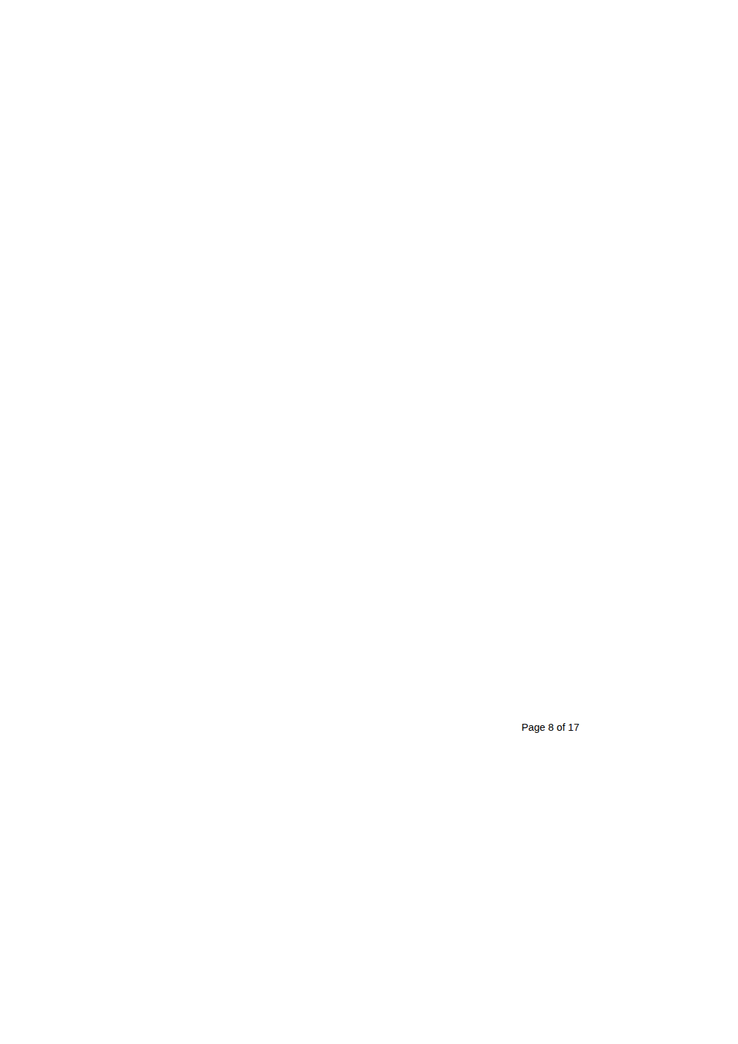Page 8 of 17